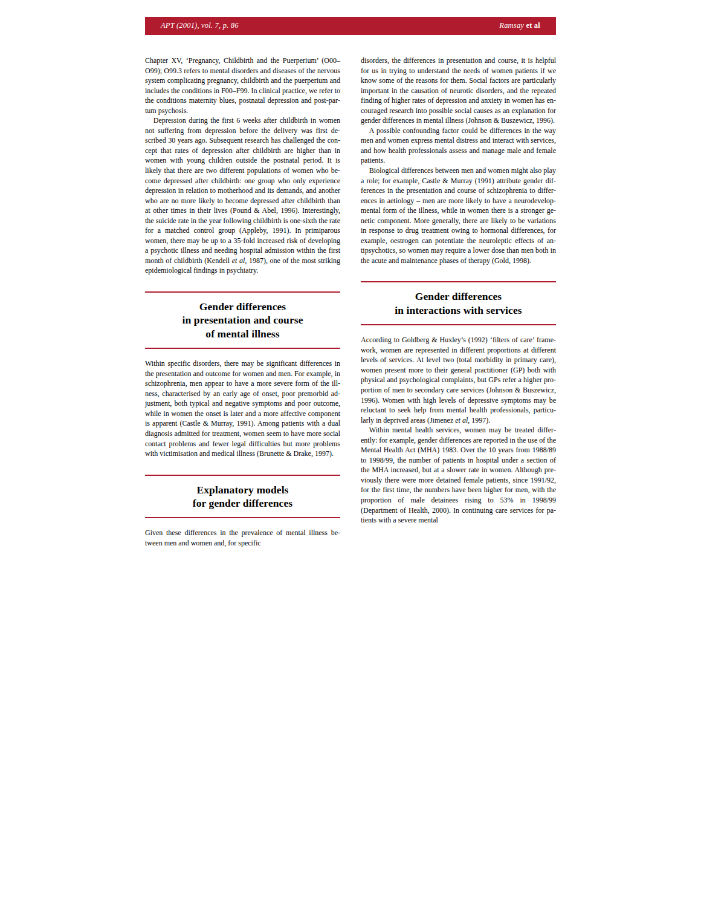APT (2001), vol. 7, p. 86
Ramsay et al
Chapter XV, ‘Pregnancy, Childbirth and the Puerperium’ (O00–O99); O99.3 refers to mental disorders and diseases of the nervous system complicating pregnancy, childbirth and the puerperium and includes the conditions in F00–F99. In clinical practice, we refer to the conditions maternity blues, postnatal depression and post-partum psychosis.
Depression during the first 6 weeks after childbirth in women not suffering from depression before the delivery was first described 30 years ago. Subsequent research has challenged the concept that rates of depression after childbirth are higher than in women with young children outside the postnatal period. It is likely that there are two different populations of women who become depressed after childbirth: one group who only experience depression in relation to motherhood and its demands, and another who are no more likely to become depressed after childbirth than at other times in their lives (Pound & Abel, 1996). Interestingly, the suicide rate in the year following childbirth is one-sixth the rate for a matched control group (Appleby, 1991). In primiparous women, there may be up to a 35-fold increased risk of developing a psychotic illness and needing hospital admission within the first month of childbirth (Kendell et al, 1987), one of the most striking epidemiological findings in psychiatry.
Gender differences
in presentation and course
of mental illness
Within specific disorders, there may be significant differences in the presentation and outcome for women and men. For example, in schizophrenia, men appear to have a more severe form of the illness, characterised by an early age of onset, poor premorbid adjustment, both typical and negative symptoms and poor outcome, while in women the onset is later and a more affective component is apparent (Castle & Murray, 1991). Among patients with a dual diagnosis admitted for treatment, women seem to have more social contact problems and fewer legal difficulties but more problems with victimisation and medical illness (Brunette & Drake, 1997).
Explanatory models
for gender differences
Given these differences in the prevalence of mental illness between men and women and, for specific
disorders, the differences in presentation and course, it is helpful for us in trying to understand the needs of women patients if we know some of the reasons for them. Social factors are particularly important in the causation of neurotic disorders, and the repeated finding of higher rates of depression and anxiety in women has encouraged research into possible social causes as an explanation for gender differences in mental illness (Johnson & Buszewicz, 1996).
A possible confounding factor could be differences in the way men and women express mental distress and interact with services, and how health professionals assess and manage male and female patients.
Biological differences between men and women might also play a role; for example, Castle & Murray (1991) attribute gender differences in the presentation and course of schizophrenia to differences in aetiology – men are more likely to have a neurodevelopmental form of the illness, while in women there is a stronger genetic component. More generally, there are likely to be variations in response to drug treatment owing to hormonal differences, for example, oestrogen can potentiate the neuroleptic effects of antipsychotics, so women may require a lower dose than men both in the acute and maintenance phases of therapy (Gold, 1998).
Gender differences
in interactions with services
According to Goldberg & Huxley’s (1992) ‘filters of care’ framework, women are represented in different proportions at different levels of services. At level two (total morbidity in primary care), women present more to their general practitioner (GP) both with physical and psychological complaints, but GPs refer a higher proportion of men to secondary care services (Johnson & Buszewicz, 1996). Women with high levels of depressive symptoms may be reluctant to seek help from mental health professionals, particularly in deprived areas (Jimenez et al, 1997).
Within mental health services, women may be treated differently: for example, gender differences are reported in the use of the Mental Health Act (MHA) 1983. Over the 10 years from 1988/89 to 1998/99, the number of patients in hospital under a section of the MHA increased, but at a slower rate in women. Although previously there were more detained female patients, since 1991/92, for the first time, the numbers have been higher for men, with the proportion of male detainees rising to 53% in 1998/99 (Department of Health, 2000). In continuing care services for patients with a severe mental